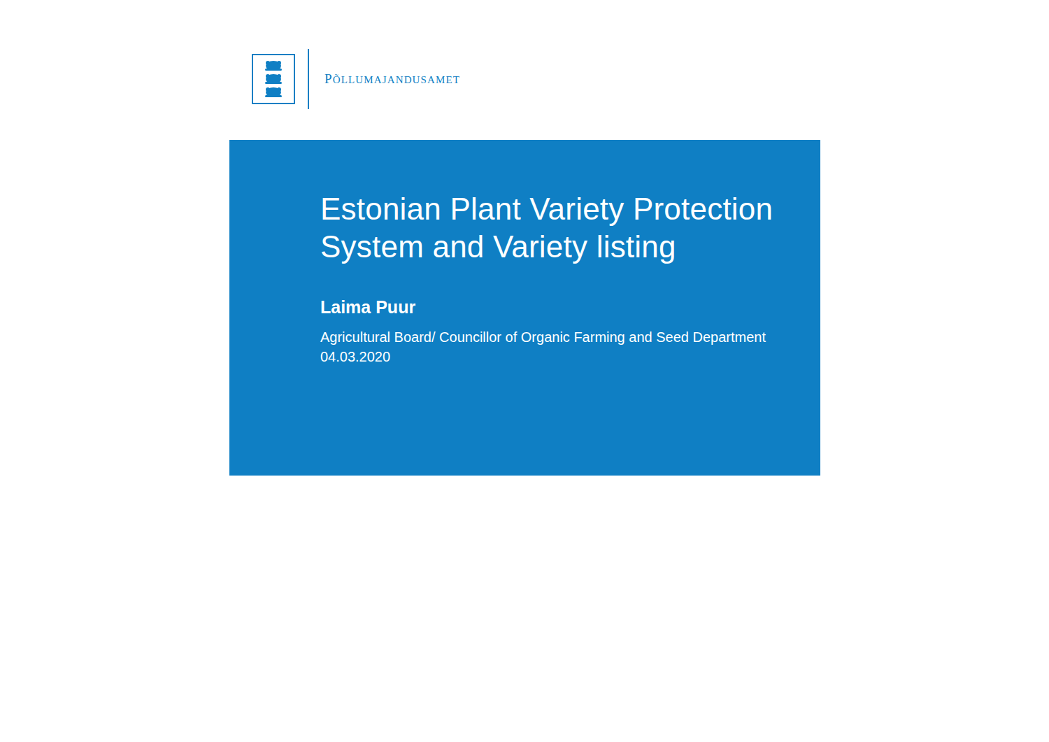PõLLUMAJANDUSAMET
Estonian Plant Variety Protection System and Variety listing
Laima Puur
Agricultural Board/ Councillor of Organic Farming and Seed Department
04.03.2020